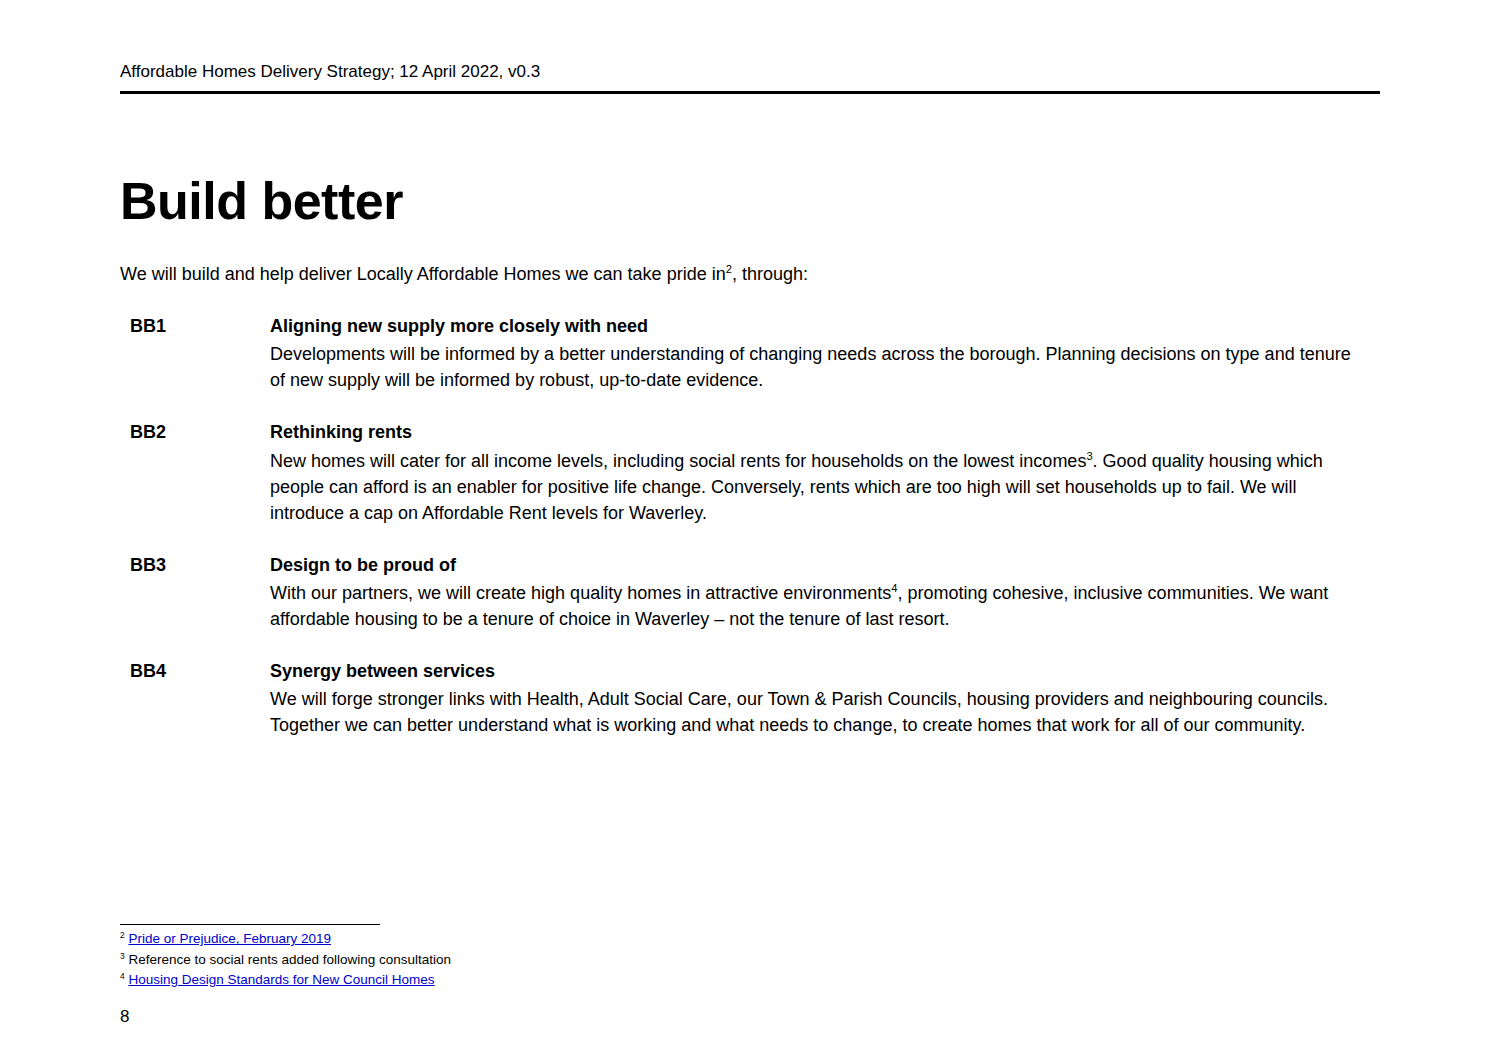Affordable Homes Delivery Strategy; 12 April 2022, v0.3
Build better
We will build and help deliver Locally Affordable Homes we can take pride in2, through:
BB1
Aligning new supply more closely with need
Developments will be informed by a better understanding of changing needs across the borough. Planning decisions on type and tenure of new supply will be informed by robust, up-to-date evidence.
BB2
Rethinking rents
New homes will cater for all income levels, including social rents for households on the lowest incomes3. Good quality housing which people can afford is an enabler for positive life change. Conversely, rents which are too high will set households up to fail. We will introduce a cap on Affordable Rent levels for Waverley.
BB3
Design to be proud of
With our partners, we will create high quality homes in attractive environments4, promoting cohesive, inclusive communities. We want affordable housing to be a tenure of choice in Waverley – not the tenure of last resort.
BB4
Synergy between services
We will forge stronger links with Health, Adult Social Care, our Town & Parish Councils, housing providers and neighbouring councils. Together we can better understand what is working and what needs to change, to create homes that work for all of our community.
2 Pride or Prejudice, February 2019
3 Reference to social rents added following consultation
4 Housing Design Standards for New Council Homes
8